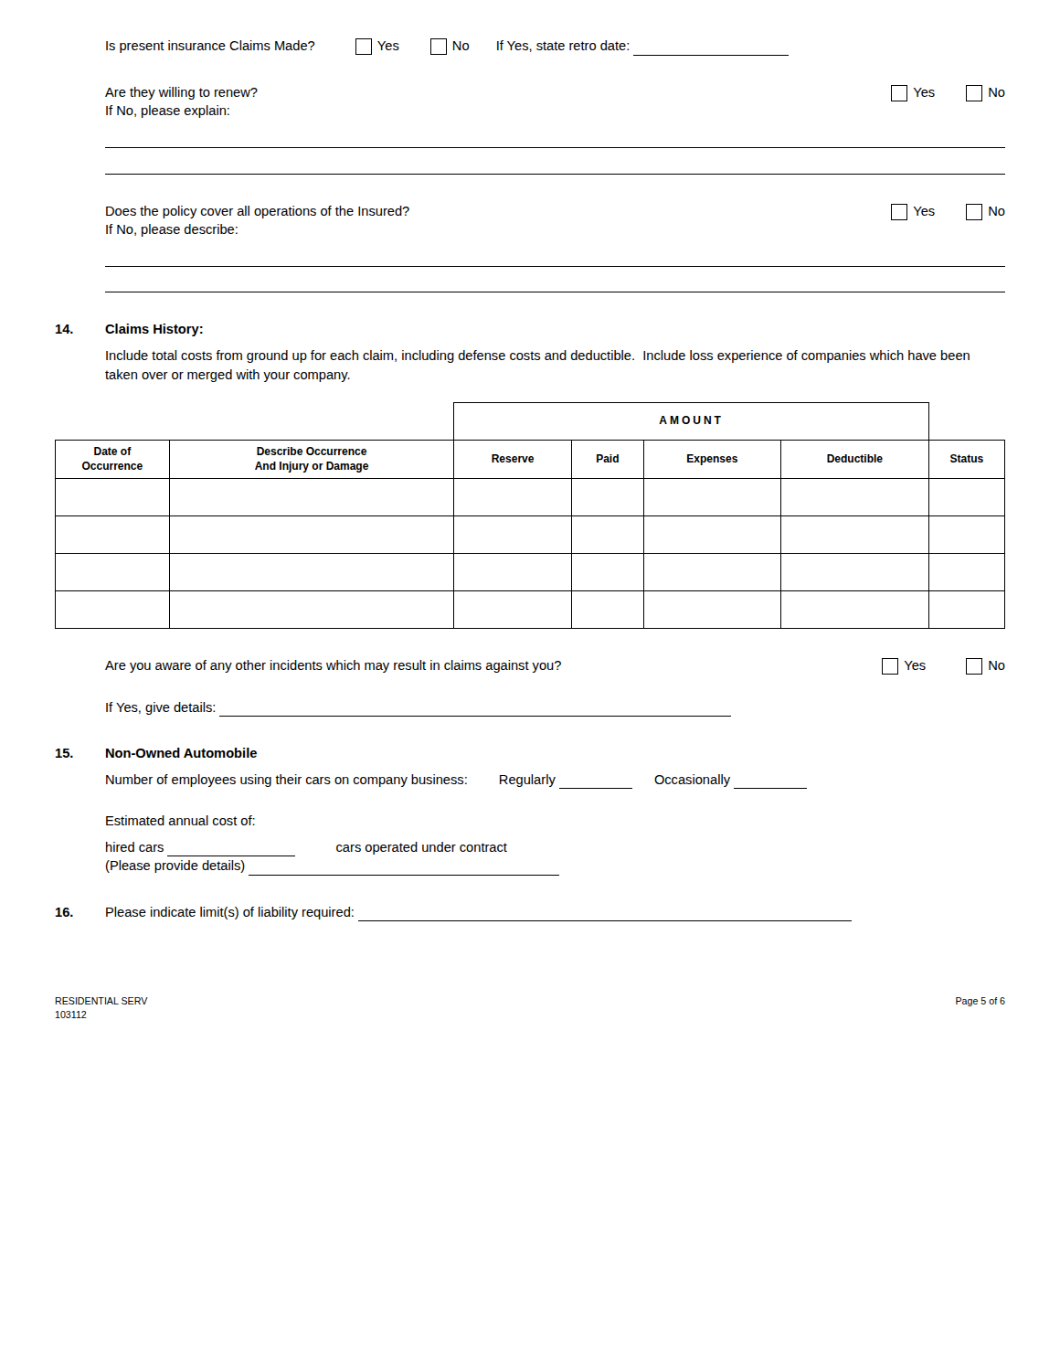Is present insurance Claims Made? Yes No If Yes, state retro date:
Are they willing to renew?
If No, please explain:
Yes No
Does the policy cover all operations of the Insured?
If No, please describe:
Yes No
14.
Claims History:
Include total costs from ground up for each claim, including defense costs and deductible. Include loss experience of companies which have been taken over or merged with your company.
| | | AMOUNT | |
| Date of Occurrence | Describe Occurrence And Injury or Damage | Reserve | Paid | Expenses | Deductible | Status |
Are you aware of any other incidents which may result in claims against you?
Yes No
If Yes, give details:
15.
Non-Owned Automobile
Number of employees using their cars on company business: Regularly Occasionally
Estimated annual cost of:
hired cars cars operated under contract
(Please provide details)
16.
Please indicate limit(s) of liability required:
RESIDENTIAL SERV
103112
Page 5 of 6